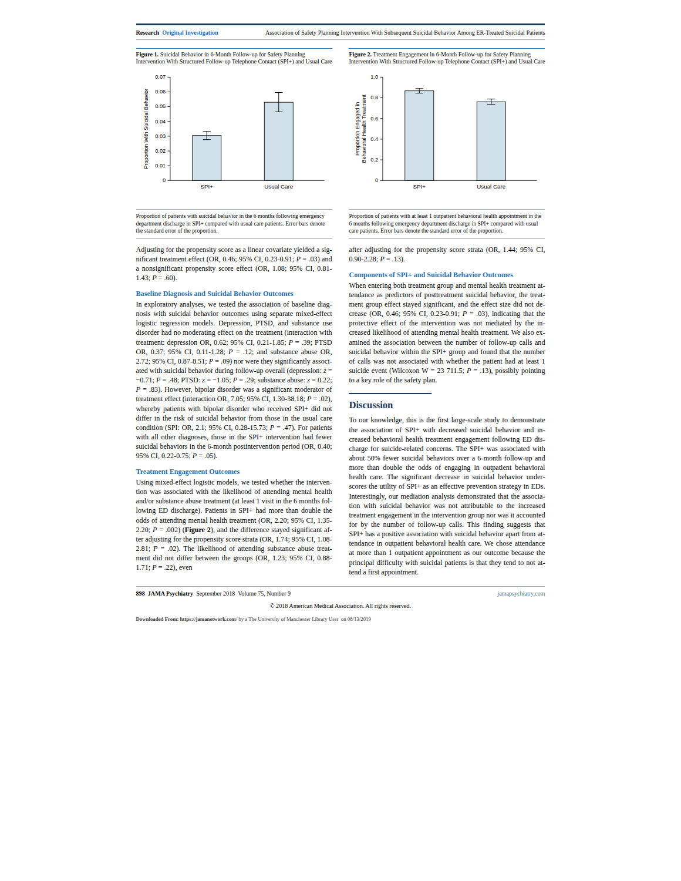Research Original Investigation
Association of Safety Planning Intervention With Subsequent Suicidal Behavior Among ER-Treated Suicidal Patients
Figure 1. Suicidal Behavior in 6-Month Follow-up for Safety Planning Intervention With Structured Follow-up Telephone Contact (SPI+) and Usual Care
0.07 0.06 0.05 0.04 0.03 0.02 0.01 0 Proportion With Suicidal Behavior SPI+ Usual Care
Proportion of patients with suicidal behavior in the 6 months following emergency department discharge in SPI+ compared with usual care patients. Error bars denote the standard error of the proportion.
Adjusting for the propensity score as a linear covariate yielded a significant treatment effect (OR, 0.46; 95% CI, 0.23-0.91; P = .03) and a nonsignificant propensity score effect (OR, 1.08; 95% CI, 0.81-1.43; P = .60).
Baseline Diagnosis and Suicidal Behavior Outcomes
In exploratory analyses, we tested the association of baseline diagnosis with suicidal behavior outcomes using separate mixed-effect logistic regression models. Depression, PTSD, and substance use disorder had no moderating effect on the treatment (interaction with treatment: depression OR, 0.62; 95% CI, 0.21-1.85; P = .39; PTSD OR, 0.37; 95% CI, 0.11-1.28; P = .12; and substance abuse OR, 2.72; 95% CI, 0.87-8.51; P = .09) nor were they significantly associated with suicidal behavior during follow-up overall (depression: z = −0.71; P = .48; PTSD: z = −1.05; P = .29; substance abuse: z = 0.22; P = .83). However, bipolar disorder was a significant moderator of treatment effect (interaction OR, 7.05; 95% CI, 1.30-38.18; P = .02), whereby patients with bipolar disorder who received SPI+ did not differ in the risk of suicidal behavior from those in the usual care condition (SPI: OR, 2.1; 95% CI, 0.28-15.73; P = .47). For patients with all other diagnoses, those in the SPI+ intervention had fewer suicidal behaviors in the 6-month postintervention period (OR, 0.40; 95% CI, 0.22-0.75; P = .05).
Treatment Engagement Outcomes
Using mixed-effect logistic models, we tested whether the intervention was associated with the likelihood of attending mental health and/or substance abuse treatment (at least 1 visit in the 6 months following ED discharge). Patients in SPI+ had more than double the odds of attending mental health treatment (OR, 2.20; 95% CI, 1.35-2.20; P = .002) (Figure 2), and the difference stayed significant after adjusting for the propensity score strata (OR, 1.74; 95% CI, 1.08-2.81; P = .02). The likelihood of attending substance abuse treatment did not differ between the groups (OR, 1.23; 95% CI, 0.88-1.71; P = .22), even
Figure 2. Treatment Engagement in 6-Month Follow-up for Safety Planning Intervention With Structured Follow-up Telephone Contact (SPI+) and Usual Care
1.0 0.8 0.6 0.4 0.2 0 Proportion Engaged in Behavioral Health Treatment SPI+ Usual Care
Proportion of patients with at least 1 outpatient behavioral health appointment in the 6 months following emergency department discharge in SPI+ compared with usual care patients. Error bars denote the standard error of the proportion.
after adjusting for the propensity score strata (OR, 1.44; 95% CI, 0.90-2.28; P = .13).
Components of SPI+ and Suicidal Behavior Outcomes
When entering both treatment group and mental health treatment attendance as predictors of posttreatment suicidal behavior, the treatment group effect stayed significant, and the effect size did not decrease (OR, 0.46; 95% CI, 0.23-0.91; P = .03), indicating that the protective effect of the intervention was not mediated by the increased likelihood of attending mental health treatment. We also examined the association between the number of follow-up calls and suicidal behavior within the SPI+ group and found that the number of calls was not associated with whether the patient had at least 1 suicide event (Wilcoxon W = 23 711.5; P = .13), possibly pointing to a key role of the safety plan.
Discussion
To our knowledge, this is the first large-scale study to demonstrate the association of SPI+ with decreased suicidal behavior and increased behavioral health treatment engagement following ED discharge for suicide-related concerns. The SPI+ was associated with about 50% fewer suicidal behaviors over a 6-month follow-up and more than double the odds of engaging in outpatient behavioral health care. The significant decrease in suicidal behavior underscores the utility of SPI+ as an effective prevention strategy in EDs. Interestingly, our mediation analysis demonstrated that the association with suicidal behavior was not attributable to the increased treatment engagement in the intervention group nor was it accounted for by the number of follow-up calls. This finding suggests that SPI+ has a positive association with suicidal behavior apart from attendance in outpatient behavioral health care. We chose attendance at more than 1 outpatient appointment as our outcome because the principal difficulty with suicidal patients is that they tend to not attend a first appointment.
898 JAMA Psychiatry September 2018 Volume 75, Number 9
jamapsychiatry.com
© 2018 American Medical Association. All rights reserved.
Downloaded From: https://jamanetwork.com/ by a The University of Manchester Library User on 08/13/2019